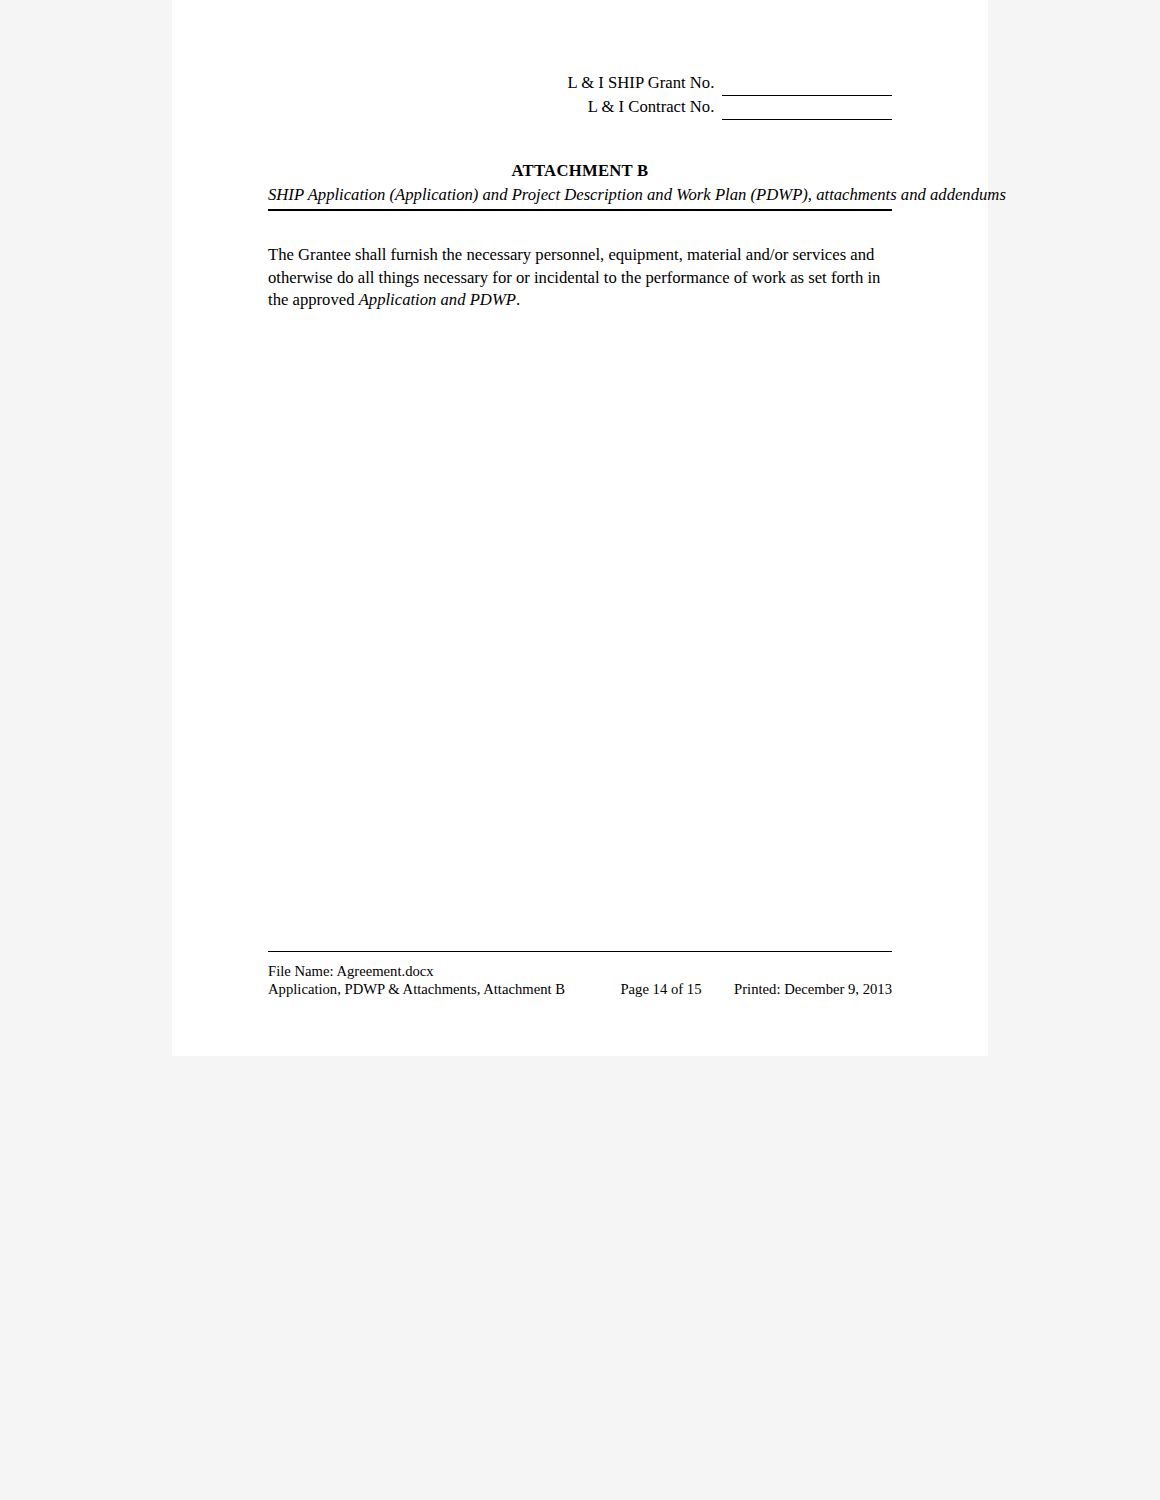| | L & I SHIP Grant No. | |
| | L & I Contract No. | |
ATTACHMENT B SHIP Application (Application) and Project Description and Work Plan (PDWP), attachments and addendums
The Grantee shall furnish the necessary personnel, equipment, material and/or services and otherwise do all things necessary for or incidental to the performance of work as set forth in the approved Application and PDWP.
File Name: Agreement.docx
| Application, PDWP & Attachments, Attachment B | Page 14 of 15 | Printed: December 9, 2013 |